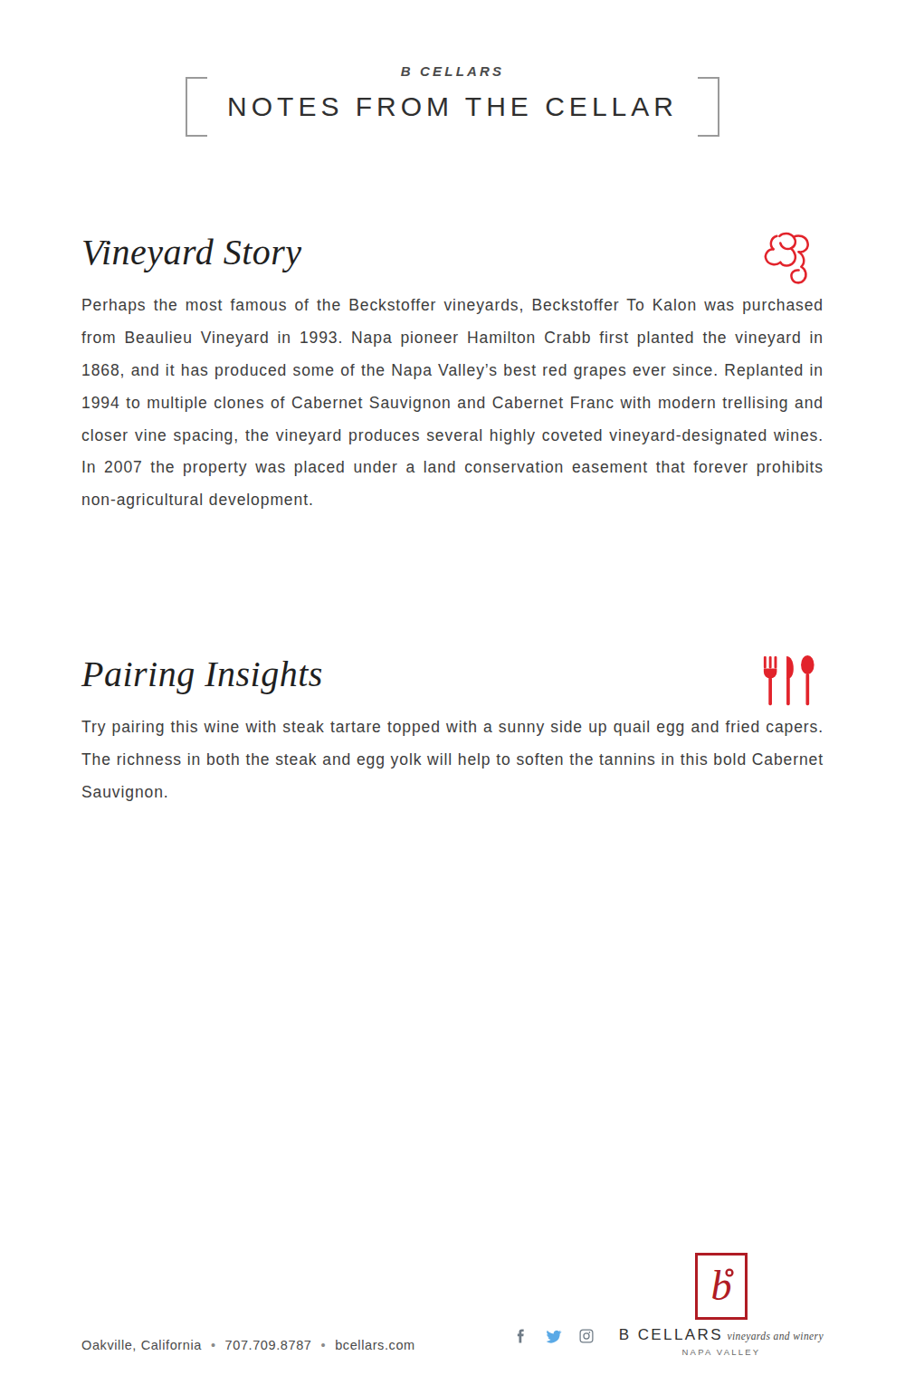B CELLARS
Notes from the Cellar
Vineyard Story
Perhaps the most famous of the Beckstoffer vineyards, Beckstoffer To Kalon was purchased from Beaulieu Vineyard in 1993. Napa pioneer Hamilton Crabb first planted the vineyard in 1868, and it has produced some of the Napa Valley’s best red grapes ever since. Replanted in 1994 to multiple clones of Cabernet Sauvignon and Cabernet Franc with modern trellising and closer vine spacing, the vineyard produces several highly coveted vineyard-designated wines. In 2007 the property was placed under a land conservation easement that forever prohibits non-agricultural development.
Pairing Insights
Try pairing this wine with steak tartare topped with a sunny side up quail egg and fried capers. The richness in both the steak and egg yolk will help to soften the tannins in this bold Cabernet Sauvignon.
Oakville, California•707.709.8787•bcellars.com
b B CELLARS vineyards and winery
NAPA VALLEY